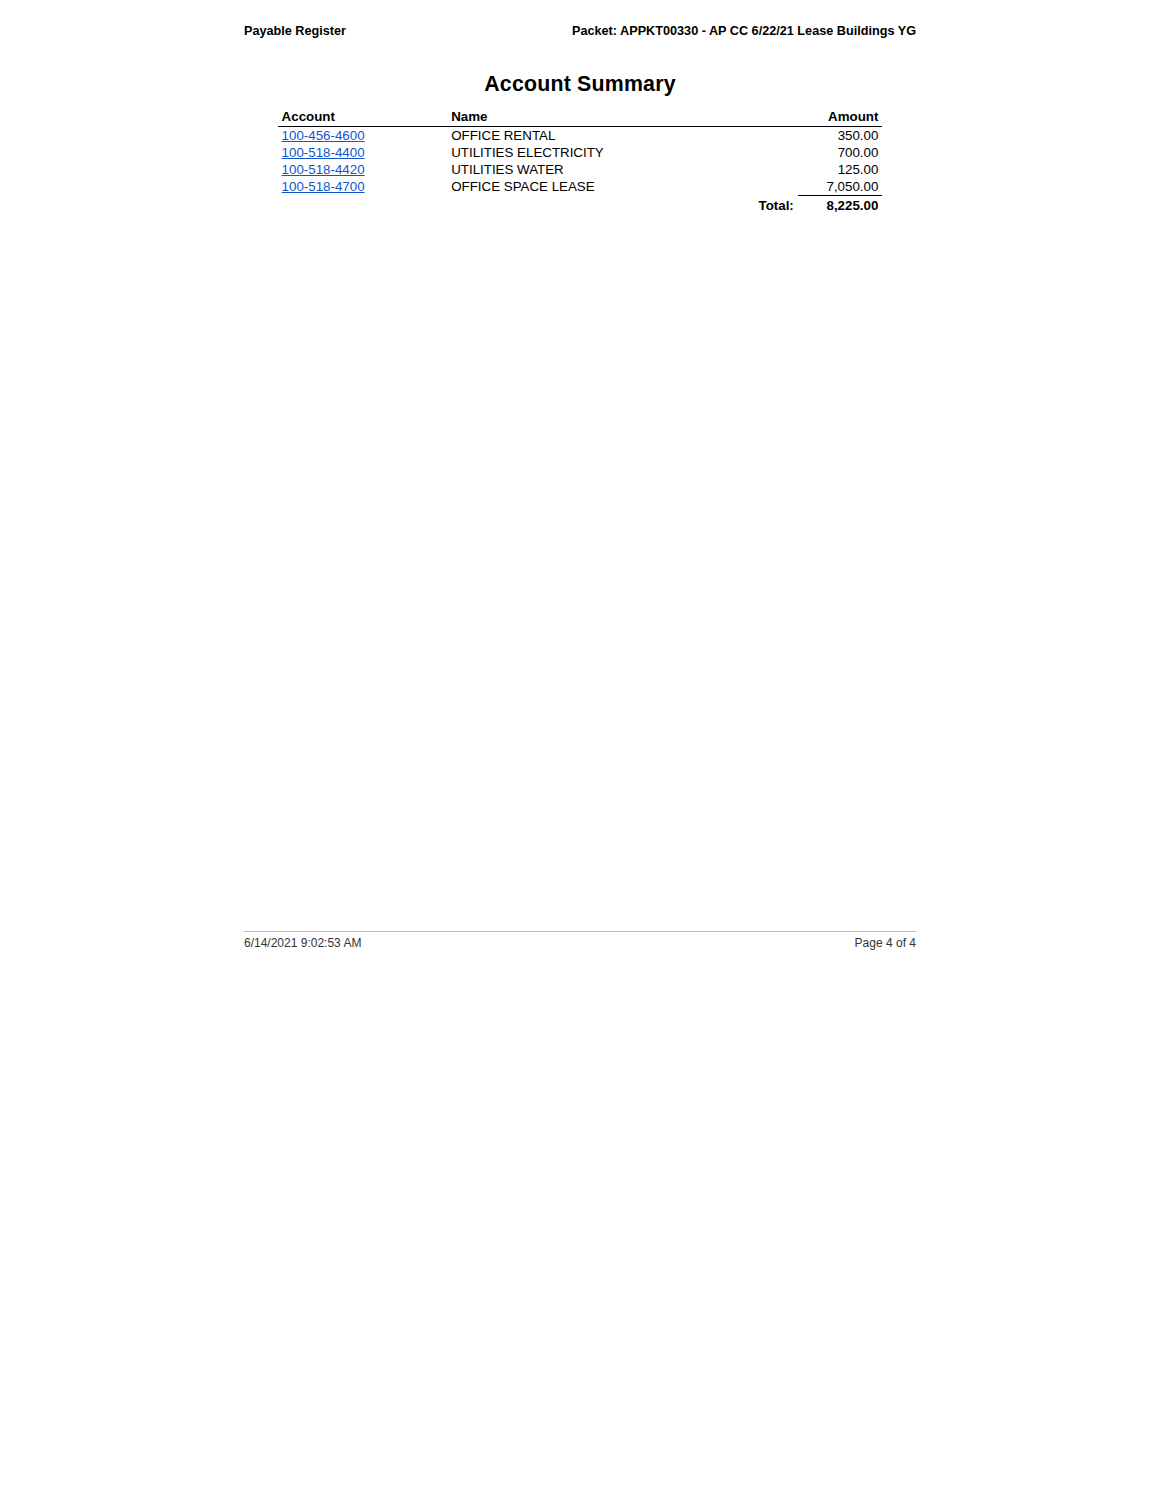Payable Register
Packet: APPKT00330 - AP CC 6/22/21 Lease Buildings YG
Account Summary
| Account | Name | Amount |
| --- | --- | --- |
| 100-456-4600 | OFFICE RENTAL | 350.00 |
| 100-518-4400 | UTILITIES ELECTRICITY | 700.00 |
| 100-518-4420 | UTILITIES WATER | 125.00 |
| 100-518-4700 | OFFICE SPACE LEASE | 7,050.00 |
| | | Total: | 8,225.00 |
6/14/2021 9:02:53 AM
Page 4 of 4